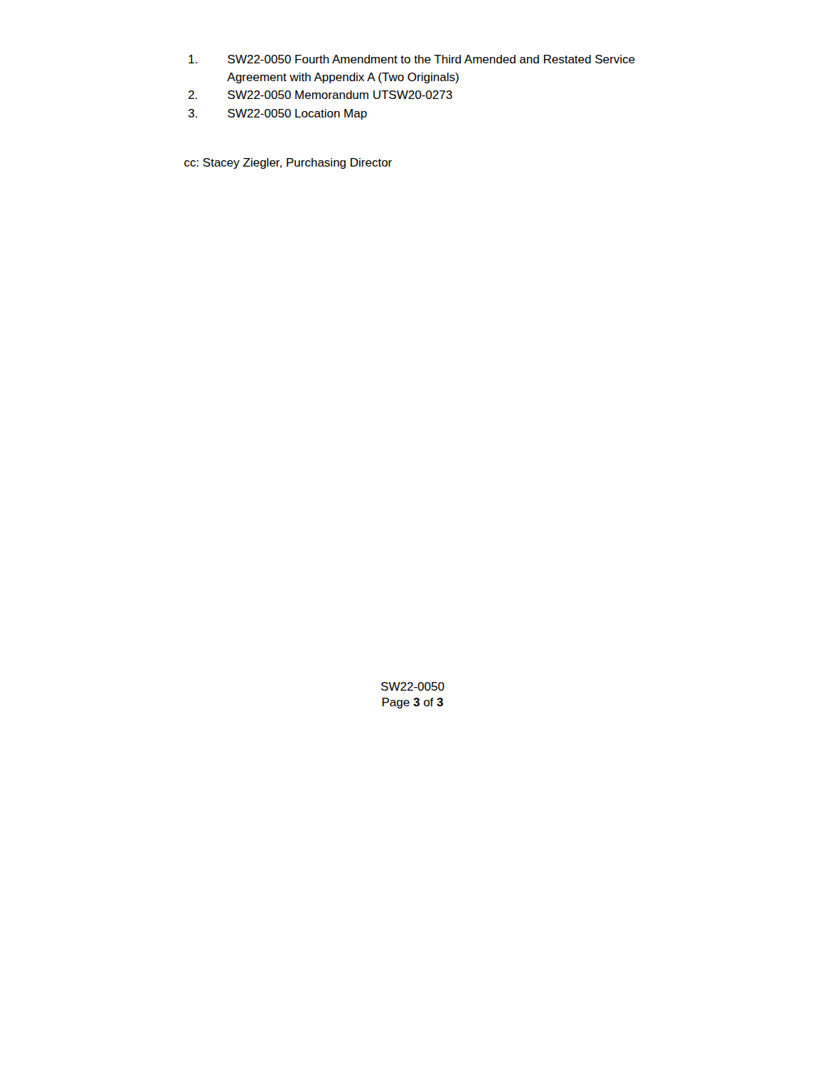1. SW22-0050 Fourth Amendment to the Third Amended and Restated Service Agreement with Appendix A (Two Originals)
2. SW22-0050 Memorandum UTSW20-0273
3. SW22-0050 Location Map
cc: Stacey Ziegler, Purchasing Director
SW22-0050
Page 3 of 3